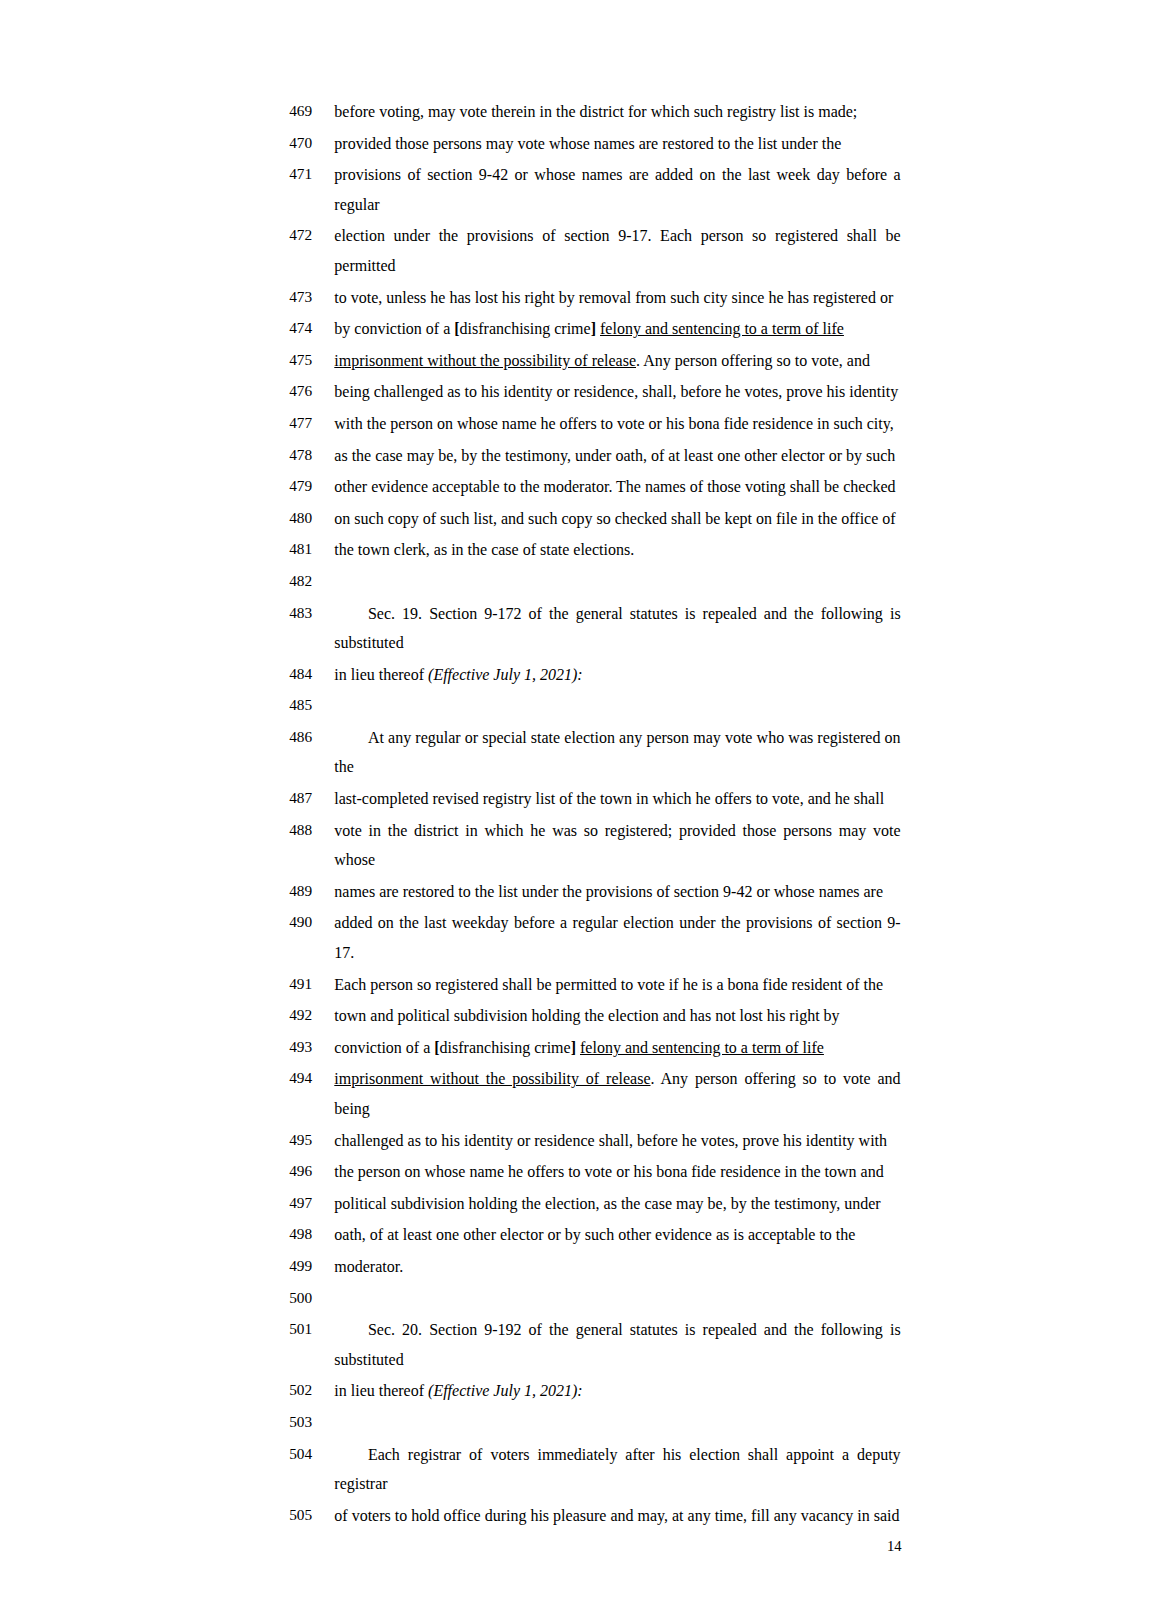| 469 | before voting, may vote therein in the district for which such registry list is made; |
| 470 | provided those persons may vote whose names are restored to the list under the |
| 471 | provisions of section 9-42 or whose names are added on the last week day before a regular |
| 472 | election under the provisions of section 9-17. Each person so registered shall be permitted |
| 473 | to vote, unless he has lost his right by removal from such city since he has registered or |
| 474 | by conviction of a [ disfranchising crime ] felony and sentencing to a term of life |
| 475 | imprisonment without the possibility of release . Any person offering so to vote, and |
| 476 | being challenged as to his identity or residence, shall, before he votes, prove his identity |
| 477 | with the person on whose name he offers to vote or his bona fide residence in such city, |
| 478 | as the case may be, by the testimony, under oath, of at least one other elector or by such |
| 479 | other evidence acceptable to the moderator. The names of those voting shall be checked |
| 480 | on such copy of such list, and such copy so checked shall be kept on file in the office of |
| 481 | the town clerk, as in the case of state elections. |
| 482 | |
| 483 | Sec. 19. Section 9-172 of the general statutes is repealed and the following is substituted |
| 484 | in lieu thereof (Effective July 1, 2021): |
| 485 | |
| 486 | At any regular or special state election any person may vote who was registered on the |
| 487 | last-completed revised registry list of the town in which he offers to vote, and he shall |
| 488 | vote in the district in which he was so registered; provided those persons may vote whose |
| 489 | names are restored to the list under the provisions of section 9-42 or whose names are |
| 490 | added on the last weekday before a regular election under the provisions of section 9-17. |
| 491 | Each person so registered shall be permitted to vote if he is a bona fide resident of the |
| 492 | town and political subdivision holding the election and has not lost his right by |
| 493 | conviction of a [ disfranchising crime ] felony and sentencing to a term of life |
| 494 | imprisonment without the possibility of release . Any person offering so to vote and being |
| 495 | challenged as to his identity or residence shall, before he votes, prove his identity with |
| 496 | the person on whose name he offers to vote or his bona fide residence in the town and |
| 497 | political subdivision holding the election, as the case may be, by the testimony, under |
| 498 | oath, of at least one other elector or by such other evidence as is acceptable to the |
| 499 | moderator. |
| 500 | |
| 501 | Sec. 20. Section 9-192 of the general statutes is repealed and the following is substituted |
| 502 | in lieu thereof (Effective July 1, 2021): |
| 503 | |
| 504 | Each registrar of voters immediately after his election shall appoint a deputy registrar |
| 505 | of voters to hold office during his pleasure and may, at any time, fill any vacancy in said |
14